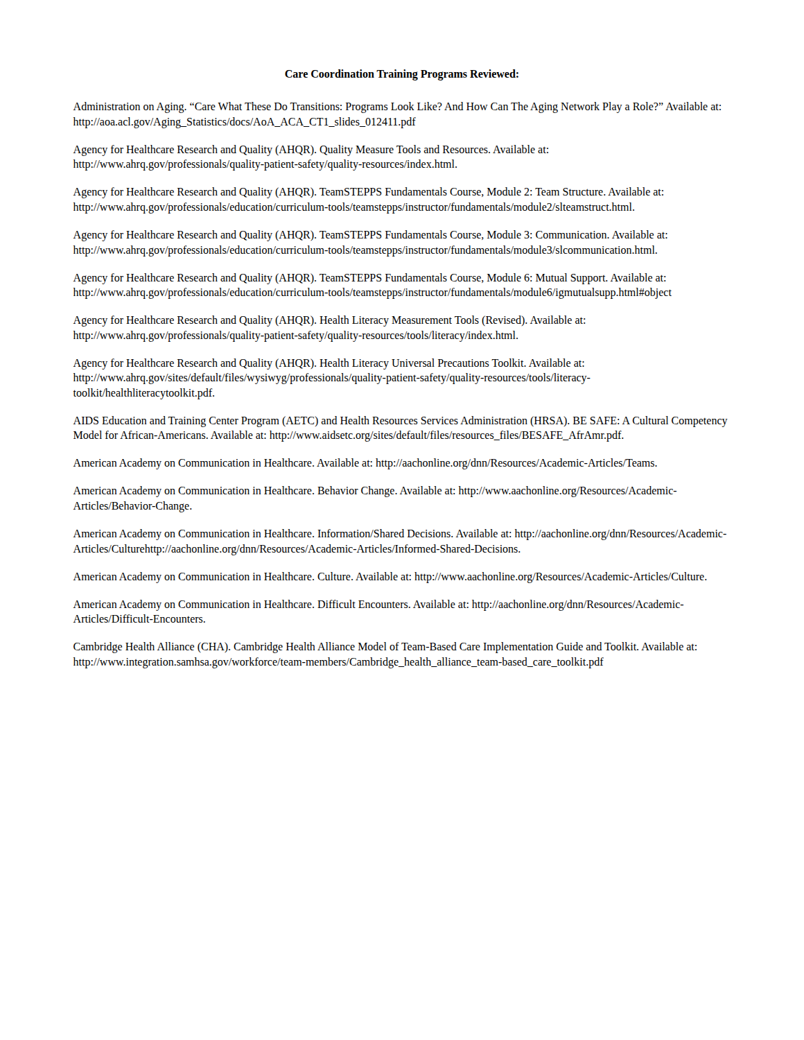Care Coordination Training Programs Reviewed:
Administration on Aging. “Care What These Do Transitions: Programs Look Like? And How Can The Aging Network Play a Role?” Available at: http://aoa.acl.gov/Aging_Statistics/docs/AoA_ACA_CT1_slides_012411.pdf
Agency for Healthcare Research and Quality (AHQR). Quality Measure Tools and Resources. Available at: http://www.ahrq.gov/professionals/quality-patient-safety/quality-resources/index.html.
Agency for Healthcare Research and Quality (AHQR). TeamSTEPPS Fundamentals Course, Module 2: Team Structure. Available at: http://www.ahrq.gov/professionals/education/curriculum-tools/teamstepps/instructor/fundamentals/module2/slteamstruct.html.
Agency for Healthcare Research and Quality (AHQR). TeamSTEPPS Fundamentals Course, Module 3: Communication. Available at: http://www.ahrq.gov/professionals/education/curriculum-tools/teamstepps/instructor/fundamentals/module3/slcommunication.html.
Agency for Healthcare Research and Quality (AHQR). TeamSTEPPS Fundamentals Course, Module 6: Mutual Support. Available at: http://www.ahrq.gov/professionals/education/curriculum-tools/teamstepps/instructor/fundamentals/module6/igmutualsupp.html#object
Agency for Healthcare Research and Quality (AHQR). Health Literacy Measurement Tools (Revised). Available at: http://www.ahrq.gov/professionals/quality-patient-safety/quality-resources/tools/literacy/index.html.
Agency for Healthcare Research and Quality (AHQR). Health Literacy Universal Precautions Toolkit. Available at: http://www.ahrq.gov/sites/default/files/wysiwyg/professionals/quality-patient-safety/quality-resources/tools/literacy-toolkit/healthliteracytoolkit.pdf.
AIDS Education and Training Center Program (AETC) and Health Resources Services Administration (HRSA). BE SAFE: A Cultural Competency Model for African-Americans. Available at: http://www.aidsetc.org/sites/default/files/resources_files/BESAFE_AfrAmr.pdf.
American Academy on Communication in Healthcare. Available at: http://aachonline.org/dnn/Resources/Academic-Articles/Teams.
American Academy on Communication in Healthcare. Behavior Change. Available at: http://www.aachonline.org/Resources/Academic-Articles/Behavior-Change.
American Academy on Communication in Healthcare. Information/Shared Decisions. Available at: http://aachonline.org/dnn/Resources/Academic-Articles/Culturehttp://aachonline.org/dnn/Resources/Academic-Articles/Informed-Shared-Decisions.
American Academy on Communication in Healthcare. Culture. Available at: http://www.aachonline.org/Resources/Academic-Articles/Culture.
American Academy on Communication in Healthcare. Difficult Encounters. Available at: http://aachonline.org/dnn/Resources/Academic-Articles/Difficult-Encounters.
Cambridge Health Alliance (CHA). Cambridge Health Alliance Model of Team-Based Care Implementation Guide and Toolkit. Available at: http://www.integration.samhsa.gov/workforce/team-members/Cambridge_health_alliance_team-based_care_toolkit.pdf